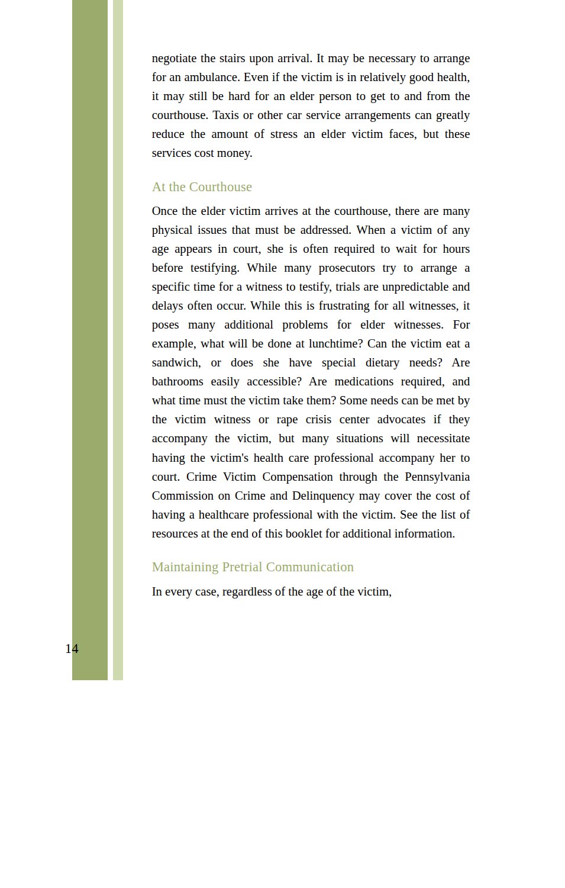negotiate the stairs upon arrival. It may be necessary to arrange for an ambulance. Even if the victim is in relatively good health, it may still be hard for an elder person to get to and from the courthouse. Taxis or other car service arrangements can greatly reduce the amount of stress an elder victim faces, but these services cost money.
At the Courthouse
Once the elder victim arrives at the courthouse, there are many physical issues that must be addressed. When a victim of any age appears in court, she is often required to wait for hours before testifying. While many prosecutors try to arrange a specific time for a witness to testify, trials are unpredictable and delays often occur. While this is frustrating for all witnesses, it poses many additional problems for elder witnesses. For example, what will be done at lunchtime? Can the victim eat a sandwich, or does she have special dietary needs? Are bathrooms easily accessible? Are medications required, and what time must the victim take them? Some needs can be met by the victim witness or rape crisis center advocates if they accompany the victim, but many situations will necessitate having the victim's health care professional accompany her to court. Crime Victim Compensation through the Pennsylvania Commission on Crime and Delinquency may cover the cost of having a healthcare professional with the victim. See the list of resources at the end of this booklet for additional information.
Maintaining Pretrial Communication
In every case, regardless of the age of the victim,
14